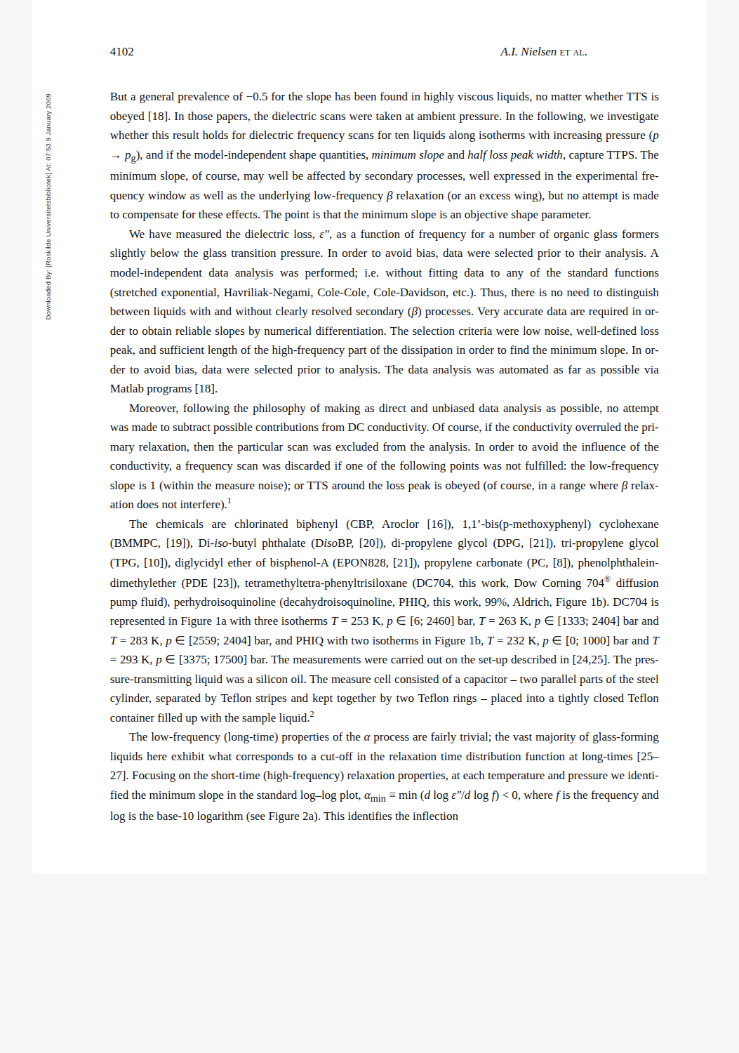Downloaded By: [Roskilde Universitetsbibliotek] At: 07:53 9 January 2009
4102 A.I. Nielsen et al.
But a general prevalence of −0.5 for the slope has been found in highly viscous liquids, no matter whether TTS is obeyed [18]. In those papers, the dielectric scans were taken at ambient pressure. In the following, we investigate whether this result holds for dielectric frequency scans for ten liquids along isotherms with increasing pressure (p → pg), and if the model-independent shape quantities, minimum slope and half loss peak width, capture TTPS. The minimum slope, of course, may well be affected by secondary processes, well expressed in the experimental frequency window as well as the underlying low-frequency β relaxation (or an excess wing), but no attempt is made to compensate for these effects. The point is that the minimum slope is an objective shape parameter.
We have measured the dielectric loss, ε″, as a function of frequency for a number of organic glass formers slightly below the glass transition pressure. In order to avoid bias, data were selected prior to their analysis. A model-independent data analysis was performed; i.e. without fitting data to any of the standard functions (stretched exponential, Havriliak-Negami, Cole-Cole, Cole-Davidson, etc.). Thus, there is no need to distinguish between liquids with and without clearly resolved secondary (β) processes. Very accurate data are required in order to obtain reliable slopes by numerical differentiation. The selection criteria were low noise, well-defined loss peak, and sufficient length of the high-frequency part of the dissipation in order to find the minimum slope. In order to avoid bias, data were selected prior to analysis. The data analysis was automated as far as possible via Matlab programs [18].
Moreover, following the philosophy of making as direct and unbiased data analysis as possible, no attempt was made to subtract possible contributions from DC conductivity. Of course, if the conductivity overruled the primary relaxation, then the particular scan was excluded from the analysis. In order to avoid the influence of the conductivity, a frequency scan was discarded if one of the following points was not fulfilled: the low-frequency slope is 1 (within the measure noise); or TTS around the loss peak is obeyed (of course, in a range where β relaxation does not interfere).1
The chemicals are chlorinated biphenyl (CBP, Aroclor [16]), 1,1’-bis(p-methoxyphenyl) cyclohexane (BMMPC, [19]), Di-iso-butyl phthalate (Diso BP, [20]), di-propylene glycol (DPG, [21]), tri-propylene glycol (TPG, [10]), diglycidyl ether of bisphenol-A (EPON828, [21]), propylene carbonate (PC, [8]), phenolphthalein-dimethylether (PDE [23]), tetramethyltetra-phenyltrisiloxane (DC704, this work, Dow Corning 704® diffusion pump fluid), perhydroisoquinoline (decahydroisoquinoline, PHIQ, this work, 99%, Aldrich, Figure 1b). DC704 is represented in Figure 1a with three isotherms T = 253 K, p ∈ [6; 2460] bar, T = 263 K, p ∈ [1333; 2404] bar and T = 283 K, p ∈ [2559; 2404] bar, and PHIQ with two isotherms in Figure 1b, T = 232 K, p ∈ [0; 1000] bar and T = 293 K, p ∈ [3375; 17500] bar. The measurements were carried out on the set-up described in [24,25]. The pressure-transmitting liquid was a silicon oil. The measure cell consisted of a capacitor – two parallel parts of the steel cylinder, separated by Teflon stripes and kept together by two Teflon rings – placed into a tightly closed Teflon container filled up with the sample liquid.2
The low-frequency (long-time) properties of the α process are fairly trivial; the vast majority of glass-forming liquids here exhibit what corresponds to a cut-off in the relaxation time distribution function at long-times [25–27]. Focusing on the short-time (high-frequency) relaxation properties, at each temperature and pressure we identified the minimum slope in the standard log–log plot, αmin ≡ min (d log ε″/d log f) < 0, where f is the frequency and log is the base-10 logarithm (see Figure 2a). This identifies the inflection